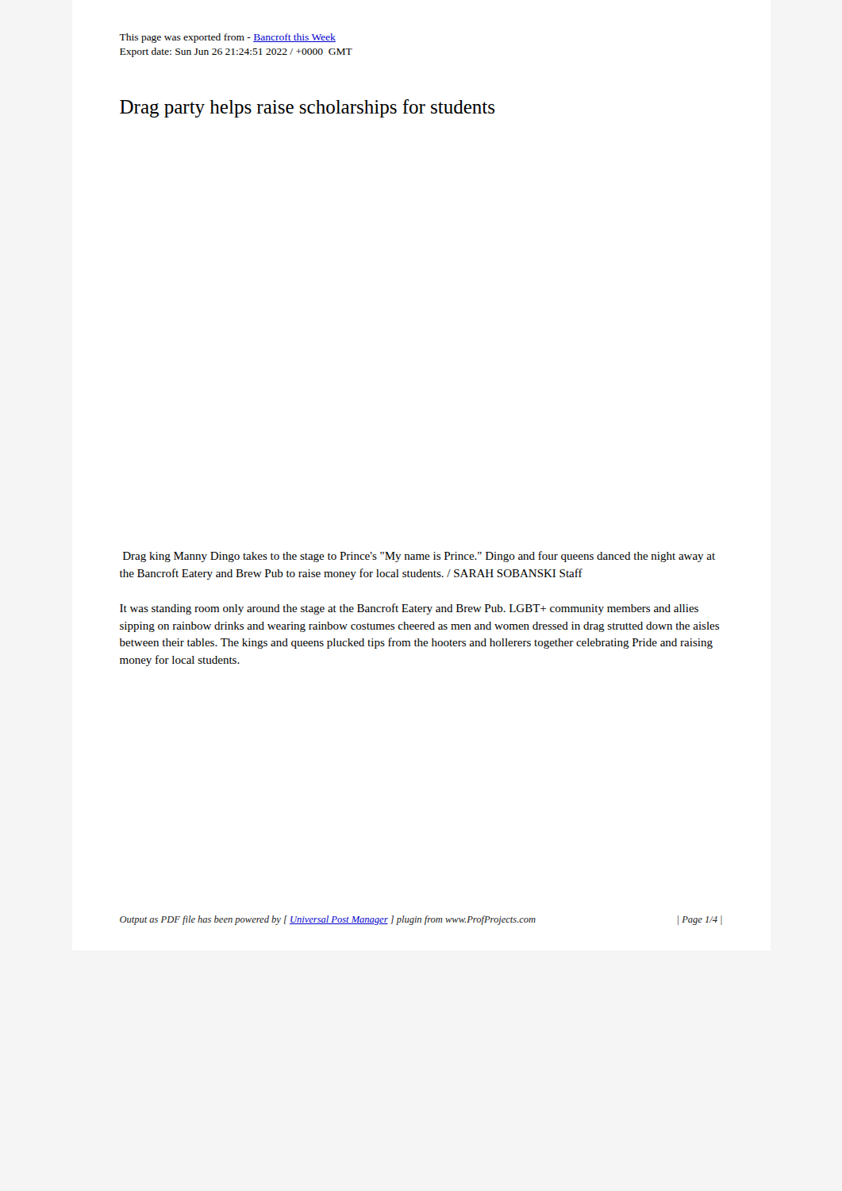This page was exported from - Bancroft this Week
Export date: Sun Jun 26 21:24:51 2022 / +0000 GMT
Drag party helps raise scholarships for students
Drag king Manny Dingo takes to the stage to Prince's "My name is Prince." Dingo and four queens danced the night away at the Bancroft Eatery and Brew Pub to raise money for local students. / SARAH SOBANSKI Staff
It was standing room only around the stage at the Bancroft Eatery and Brew Pub. LGBT+ community members and allies sipping on rainbow drinks and wearing rainbow costumes cheered as men and women dressed in drag strutted down the aisles between their tables. The kings and queens plucked tips from the hooters and hollerers together celebrating Pride and raising money for local students.
Output as PDF file has been powered by [ Universal Post Manager ] plugin from www.ProfProjects.com | Page 1/4 |